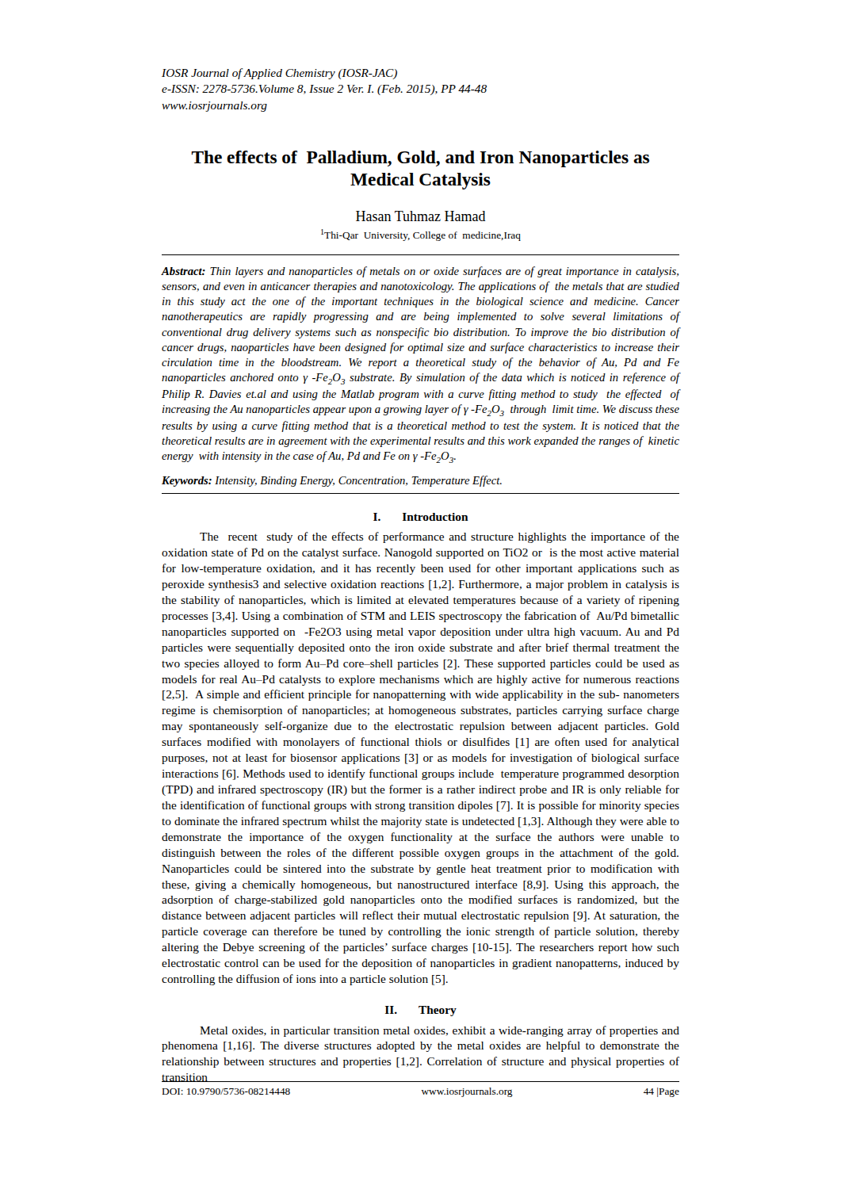IOSR Journal of Applied Chemistry (IOSR-JAC)
e-ISSN: 2278-5736.Volume 8, Issue 2 Ver. I. (Feb. 2015), PP 44-48
www.iosrjournals.org
The effects of Palladium, Gold, and Iron Nanoparticles as Medical Catalysis
Hasan Tuhmaz Hamad
1Thi-Qar University, College of medicine,Iraq
Abstract: Thin layers and nanoparticles of metals on or oxide surfaces are of great importance in catalysis, sensors, and even in anticancer therapies and nanotoxicology. The applications of the metals that are studied in this study act the one of the important techniques in the biological science and medicine. Cancer nanotherapeutics are rapidly progressing and are being implemented to solve several limitations of conventional drug delivery systems such as nonspecific bio distribution. To improve the bio distribution of cancer drugs, naoparticles have been designed for optimal size and surface characteristics to increase their circulation time in the bloodstream. We report a theoretical study of the behavior of Au, Pd and Fe nanoparticles anchored onto γ -Fe2 O3 substrate. By simulation of the data which is noticed in reference of Philip R. Davies et.al and using the Matlab program with a curve fitting method to study the effected of increasing the Au nanoparticles appear upon a growing layer of γ -Fe2 O3 through limit time. We discuss these results by using a curve fitting method that is a theoretical method to test the system. It is noticed that the theoretical results are in agreement with the experimental results and this work expanded the ranges of kinetic energy with intensity in the case of Au, Pd and Fe on γ -Fe2 O3.
Keywords: Intensity, Binding Energy, Concentration, Temperature Effect.
I. Introduction
The recent study of the effects of performance and structure highlights the importance of the oxidation state of Pd on the catalyst surface. Nanogold supported on TiO2 or is the most active material for low-temperature oxidation, and it has recently been used for other important applications such as peroxide synthesis3 and selective oxidation reactions [1,2]. Furthermore, a major problem in catalysis is the stability of nanoparticles, which is limited at elevated temperatures because of a variety of ripening processes [3,4]. Using a combination of STM and LEIS spectroscopy the fabrication of Au/Pd bimetallic nanoparticles supported on -Fe2O3 using metal vapor deposition under ultra high vacuum. Au and Pd particles were sequentially deposited onto the iron oxide substrate and after brief thermal treatment the two species alloyed to form Au–Pd core–shell particles [2]. These supported particles could be used as models for real Au–Pd catalysts to explore mechanisms which are highly active for numerous reactions [2,5]. A simple and efficient principle for nanopatterning with wide applicability in the sub- nanometers regime is chemisorption of nanoparticles; at homogeneous substrates, particles carrying surface charge may spontaneously self-organize due to the electrostatic repulsion between adjacent particles. Gold surfaces modified with monolayers of functional thiols or disulfides [1] are often used for analytical purposes, not at least for biosensor applications [3] or as models for investigation of biological surface interactions [6]. Methods used to identify functional groups include temperature programmed desorption (TPD) and infrared spectroscopy (IR) but the former is a rather indirect probe and IR is only reliable for the identification of functional groups with strong transition dipoles [7]. It is possible for minority species to dominate the infrared spectrum whilst the majority state is undetected [1,3]. Although they were able to demonstrate the importance of the oxygen functionality at the surface the authors were unable to distinguish between the roles of the different possible oxygen groups in the attachment of the gold. Nanoparticles could be sintered into the substrate by gentle heat treatment prior to modification with these, giving a chemically homogeneous, but nanostructured interface [8,9]. Using this approach, the adsorption of charge-stabilized gold nanoparticles onto the modified surfaces is randomized, but the distance between adjacent particles will reflect their mutual electrostatic repulsion [9]. At saturation, the particle coverage can therefore be tuned by controlling the ionic strength of particle solution, thereby altering the Debye screening of the particles’ surface charges [10-15]. The researchers report how such electrostatic control can be used for the deposition of nanoparticles in gradient nanopatterns, induced by controlling the diffusion of ions into a particle solution [5].
II. Theory
Metal oxides, in particular transition metal oxides, exhibit a wide-ranging array of properties and phenomena [1,16]. The diverse structures adopted by the metal oxides are helpful to demonstrate the relationship between structures and properties [1,2]. Correlation of structure and physical properties of transition
DOI: 10.9790/5736-08214448 www.iosrjournals.org 44 |Page